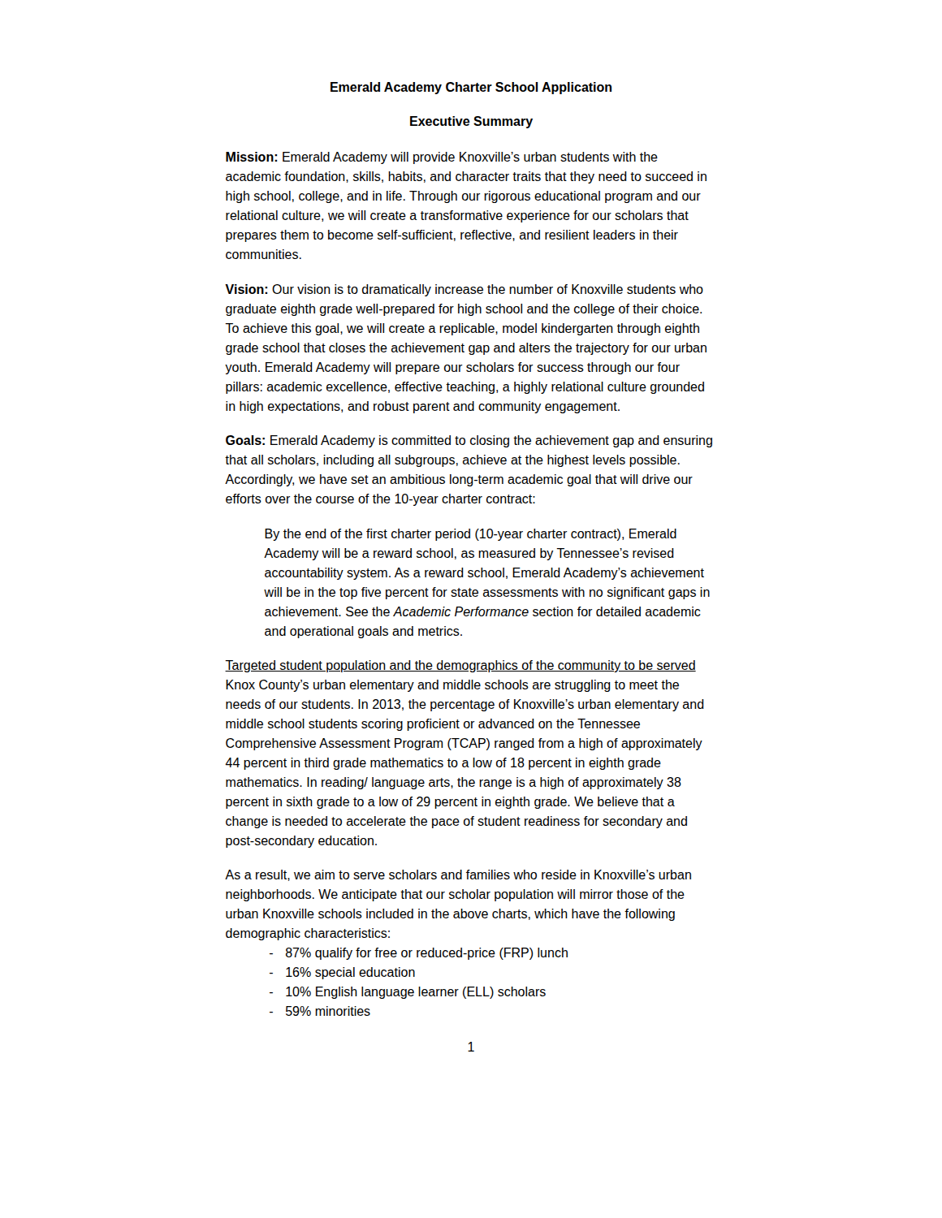Emerald Academy Charter School Application
Executive Summary
Mission: Emerald Academy will provide Knoxville’s urban students with the academic foundation, skills, habits, and character traits that they need to succeed in high school, college, and in life. Through our rigorous educational program and our relational culture, we will create a transformative experience for our scholars that prepares them to become self-sufficient, reflective, and resilient leaders in their communities.
Vision: Our vision is to dramatically increase the number of Knoxville students who graduate eighth grade well-prepared for high school and the college of their choice. To achieve this goal, we will create a replicable, model kindergarten through eighth grade school that closes the achievement gap and alters the trajectory for our urban youth. Emerald Academy will prepare our scholars for success through our four pillars: academic excellence, effective teaching, a highly relational culture grounded in high expectations, and robust parent and community engagement.
Goals: Emerald Academy is committed to closing the achievement gap and ensuring that all scholars, including all subgroups, achieve at the highest levels possible. Accordingly, we have set an ambitious long-term academic goal that will drive our efforts over the course of the 10-year charter contract:
By the end of the first charter period (10-year charter contract), Emerald Academy will be a reward school, as measured by Tennessee’s revised accountability system. As a reward school, Emerald Academy’s achievement will be in the top five percent for state assessments with no significant gaps in achievement. See the Academic Performance section for detailed academic and operational goals and metrics.
Targeted student population and the demographics of the community to be served
Knox County’s urban elementary and middle schools are struggling to meet the needs of our students. In 2013, the percentage of Knoxville’s urban elementary and middle school students scoring proficient or advanced on the Tennessee Comprehensive Assessment Program (TCAP) ranged from a high of approximately 44 percent in third grade mathematics to a low of 18 percent in eighth grade mathematics. In reading/ language arts, the range is a high of approximately 38 percent in sixth grade to a low of 29 percent in eighth grade. We believe that a change is needed to accelerate the pace of student readiness for secondary and post-secondary education.
As a result, we aim to serve scholars and families who reside in Knoxville’s urban neighborhoods. We anticipate that our scholar population will mirror those of the urban Knoxville schools included in the above charts, which have the following demographic characteristics:
87% qualify for free or reduced-price (FRP) lunch
16% special education
10% English language learner (ELL) scholars
59% minorities
1